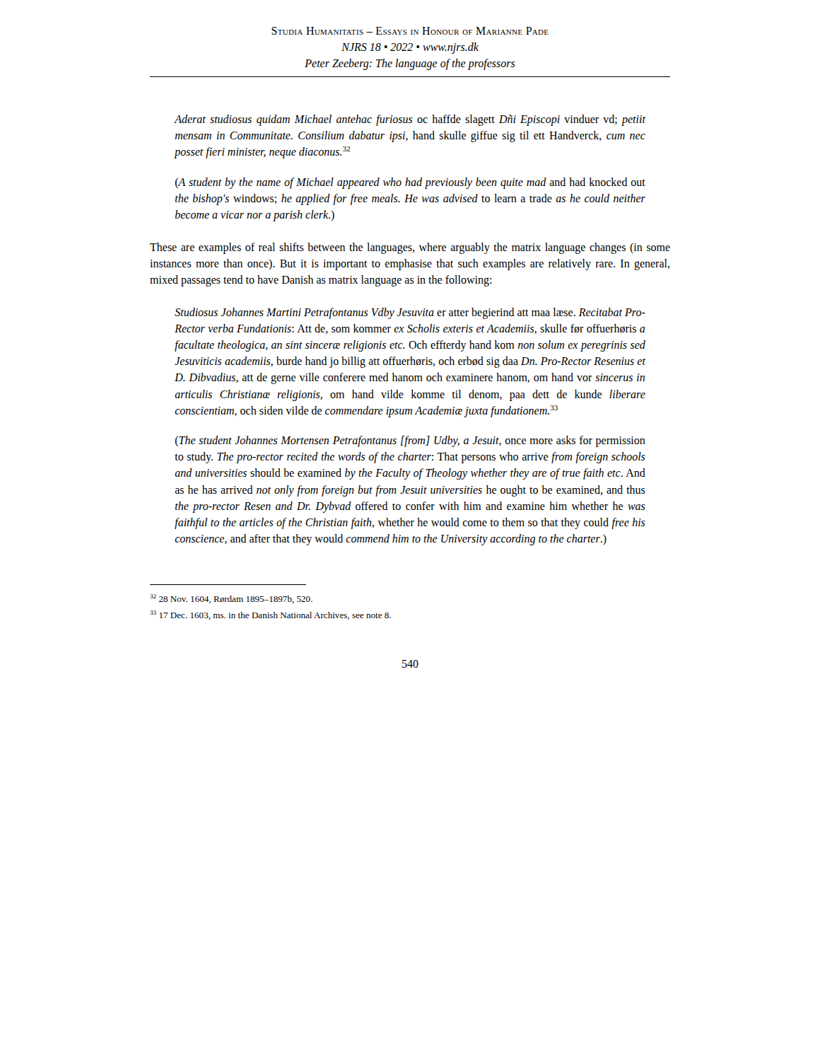Studia Humanitatis – Essays in Honour of Marianne Pade
NJRS 18 • 2022 • www.njrs.dk
Peter Zeeberg: The language of the professors
Aderat studiosus quidam Michael antehac furiosus oc haffde slagett Dñi Episcopi vinduer vd; petiit mensam in Communitate. Consilium dabatur ipsi, hand skulle giffue sig til ett Handverck, cum nec posset fieri minister, neque diaconus.32
(A student by the name of Michael appeared who had previously been quite mad and had knocked out the bishop's windows; he applied for free meals. He was advised to learn a trade as he could neither become a vicar nor a parish clerk.)
These are examples of real shifts between the languages, where arguably the matrix language changes (in some instances more than once). But it is important to emphasise that such examples are relatively rare. In general, mixed passages tend to have Danish as matrix language as in the following:
Studiosus Johannes Martini Petrafontanus Vdby Jesuvita er atter begierind att maa læse. Recitabat Pro-Rector verba Fundationis: Att de, som kommer ex Scholis exteris et Academiis, skulle før offuerhøris a facultate theologica, an sint sinceræ religionis etc. Och effterdy hand kom non solum ex peregrinis sed Jesuviticis academiis, burde hand jo billig att offuerhøris, och erbød sig daa Dn. Pro-Rector Resenius et D. Dibvadius, att de gerne ville conferere med hanom och examinere hanom, om hand vor sincerus in articulis Christianæ religionis, om hand vilde komme til denom, paa dett de kunde liberare conscientiam, och siden vilde de commendare ipsum Academiæ juxta fundationem.33
(The student Johannes Mortensen Petrafontanus [from] Udby, a Jesuit, once more asks for permission to study. The pro-rector recited the words of the charter: That persons who arrive from foreign schools and universities should be examined by the Faculty of Theology whether they are of true faith etc. And as he has arrived not only from foreign but from Jesuit universities he ought to be examined, and thus the pro-rector Resen and Dr. Dybvad offered to confer with him and examine him whether he was faithful to the articles of the Christian faith, whether he would come to them so that they could free his conscience, and after that they would commend him to the University according to the charter.)
32 28 Nov. 1604, Rørdam 1895–1897b, 520.
33 17 Dec. 1603, ms. in the Danish National Archives, see note 8.
540